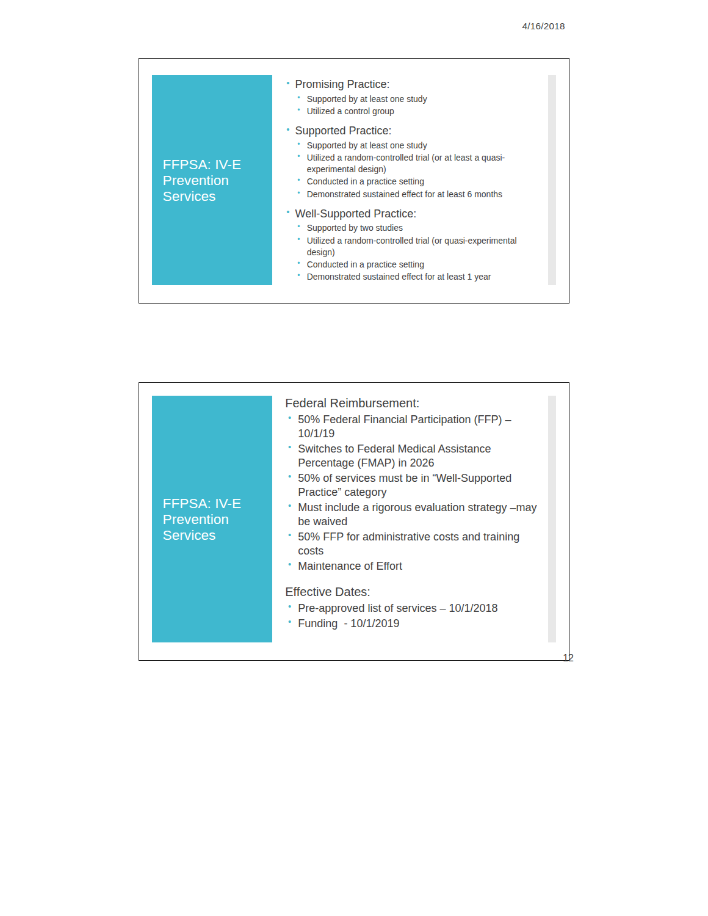4/16/2018
FFPSA: IV-E Prevention Services
Promising Practice:
Supported by at least one study
Utilized a control group
Supported Practice:
Supported by at least one study
Utilized a random-controlled trial (or at least a quasi-experimental design)
Conducted in a practice setting
Demonstrated sustained effect for at least 6 months
Well-Supported Practice:
Supported by two studies
Utilized a random-controlled trial (or quasi-experimental design)
Conducted in a practice setting
Demonstrated sustained effect for at least 1 year
FFPSA: IV-E Prevention Services
Federal Reimbursement:
50% Federal Financial Participation (FFP) – 10/1/19
Switches to Federal Medical Assistance Percentage (FMAP) in 2026
50% of services must be in “Well-Supported Practice” category
Must include a rigorous evaluation strategy –may be waived
50% FFP for administrative costs and training costs
Maintenance of Effort
Effective Dates:
Pre-approved list of services – 10/1/2018
Funding - 10/1/2019
12